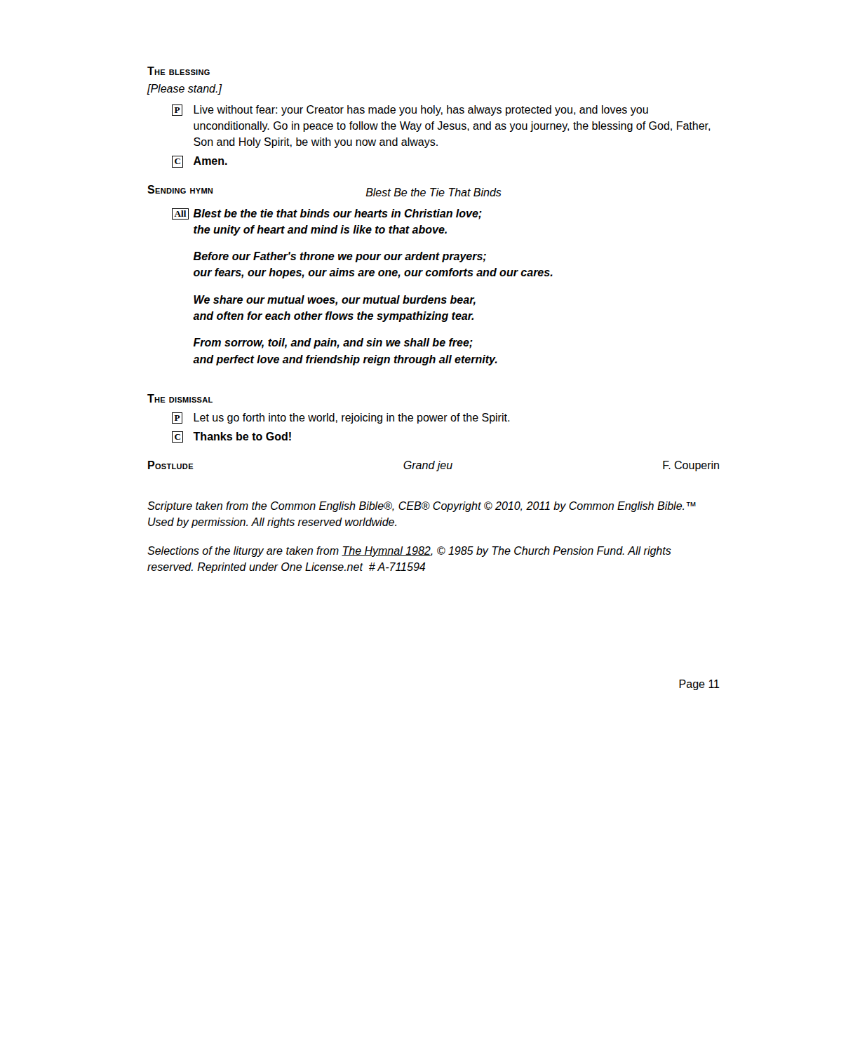The Blessing
[Please stand.]
P
Live without fear: your Creator has made you holy, has always protected you, and loves you unconditionally. Go in peace to follow the Way of Jesus, and as you journey, the blessing of God, Father, Son and Holy Spirit, be with you now and always.
C
Amen.
Sending Hymn
Blest Be the Tie That Binds
All
Blest be the tie that binds our hearts in Christian love;
the unity of heart and mind is like to that above.
Before our Father's throne we pour our ardent prayers;
our fears, our hopes, our aims are one, our comforts and our cares.
We share our mutual woes, our mutual burdens bear,
and often for each other flows the sympathizing tear.
From sorrow, toil, and pain, and sin we shall be free;
and perfect love and friendship reign through all eternity.
The Dismissal
P
Let us go forth into the world, rejoicing in the power of the Spirit.
C
Thanks be to God!
Postlude Grand jeu F. Couperin
Scripture taken from the Common English Bible®, CEB® Copyright © 2010, 2011 by Common English Bible.™ Used by permission. All rights reserved worldwide.
Selections of the liturgy are taken from The Hymnal 1982, © 1985 by The Church Pension Fund. All rights reserved. Reprinted under One License.net # A-711594
Page 11